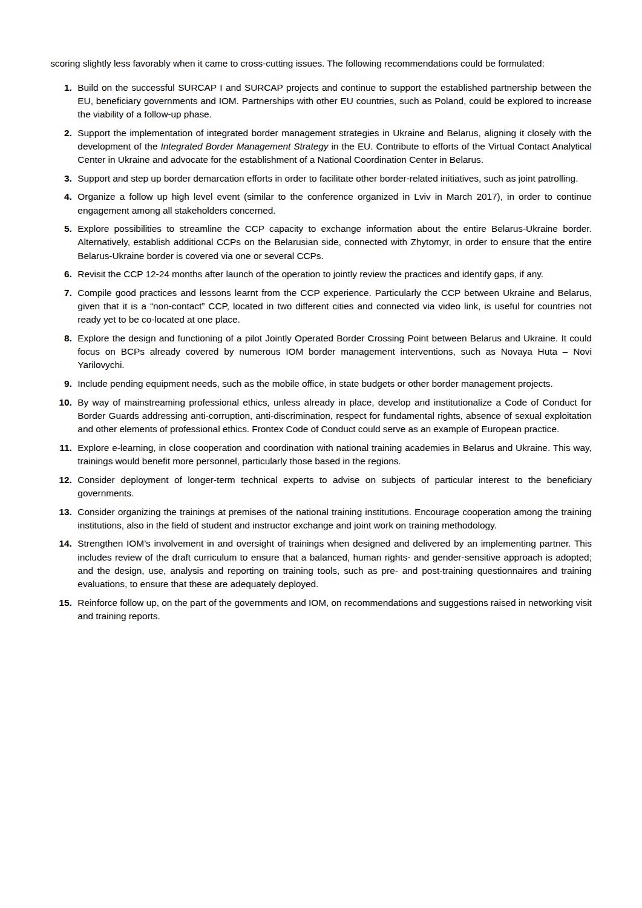scoring slightly less favorably when it came to cross-cutting issues. The following recommendations could be formulated:
Build on the successful SURCAP I and SURCAP projects and continue to support the established partnership between the EU, beneficiary governments and IOM. Partnerships with other EU countries, such as Poland, could be explored to increase the viability of a follow-up phase.
Support the implementation of integrated border management strategies in Ukraine and Belarus, aligning it closely with the development of the Integrated Border Management Strategy in the EU. Contribute to efforts of the Virtual Contact Analytical Center in Ukraine and advocate for the establishment of a National Coordination Center in Belarus.
Support and step up border demarcation efforts in order to facilitate other border-related initiatives, such as joint patrolling.
Organize a follow up high level event (similar to the conference organized in Lviv in March 2017), in order to continue engagement among all stakeholders concerned.
Explore possibilities to streamline the CCP capacity to exchange information about the entire Belarus-Ukraine border. Alternatively, establish additional CCPs on the Belarusian side, connected with Zhytomyr, in order to ensure that the entire Belarus-Ukraine border is covered via one or several CCPs.
Revisit the CCP 12-24 months after launch of the operation to jointly review the practices and identify gaps, if any.
Compile good practices and lessons learnt from the CCP experience. Particularly the CCP between Ukraine and Belarus, given that it is a “non-contact” CCP, located in two different cities and connected via video link, is useful for countries not ready yet to be co-located at one place.
Explore the design and functioning of a pilot Jointly Operated Border Crossing Point between Belarus and Ukraine. It could focus on BCPs already covered by numerous IOM border management interventions, such as Novaya Huta – Novi Yarilovychi.
Include pending equipment needs, such as the mobile office, in state budgets or other border management projects.
By way of mainstreaming professional ethics, unless already in place, develop and institutionalize a Code of Conduct for Border Guards addressing anti-corruption, anti-discrimination, respect for fundamental rights, absence of sexual exploitation and other elements of professional ethics. Frontex Code of Conduct could serve as an example of European practice.
Explore e-learning, in close cooperation and coordination with national training academies in Belarus and Ukraine. This way, trainings would benefit more personnel, particularly those based in the regions.
Consider deployment of longer-term technical experts to advise on subjects of particular interest to the beneficiary governments.
Consider organizing the trainings at premises of the national training institutions. Encourage cooperation among the training institutions, also in the field of student and instructor exchange and joint work on training methodology.
Strengthen IOM’s involvement in and oversight of trainings when designed and delivered by an implementing partner. This includes review of the draft curriculum to ensure that a balanced, human rights- and gender-sensitive approach is adopted; and the design, use, analysis and reporting on training tools, such as pre- and post-training questionnaires and training evaluations, to ensure that these are adequately deployed.
Reinforce follow up, on the part of the governments and IOM, on recommendations and suggestions raised in networking visit and training reports.